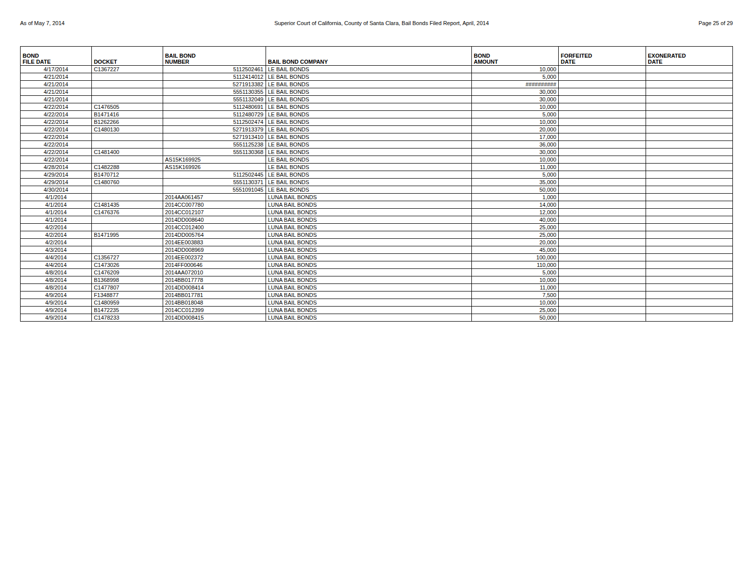As of May 7, 2014
Superior Court of California, County of Santa Clara, Bail Bonds Filed Report, April, 2014
Page 25 of 29
| BOND FILE DATE | DOCKET | BAIL BOND NUMBER | BAIL BOND COMPANY | BOND AMOUNT | FORFEITED DATE | EXONERATED DATE |
| --- | --- | --- | --- | --- | --- | --- |
| 4/17/2014 | C1367227 | 5112502461 | LE BAIL BONDS | 10,000 | | |
| 4/21/2014 | | 5112414012 | LE BAIL BONDS | 5,000 | | |
| 4/21/2014 | | 5271913382 | LE BAIL BONDS | ########## | | |
| 4/21/2014 | | 5551130355 | LE BAIL BONDS | 30,000 | | |
| 4/21/2014 | | 5551132049 | LE BAIL BONDS | 30,000 | | |
| 4/22/2014 | C1476505 | 5112480691 | LE BAIL BONDS | 10,000 | | |
| 4/22/2014 | B1471416 | 5112480729 | LE BAIL BONDS | 5,000 | | |
| 4/22/2014 | B1262266 | 5112502474 | LE BAIL BONDS | 10,000 | | |
| 4/22/2014 | C1480130 | 5271913379 | LE BAIL BONDS | 20,000 | | |
| 4/22/2014 | | 5271913410 | LE BAIL BONDS | 17,000 | | |
| 4/22/2014 | | 5551125238 | LE BAIL BONDS | 36,000 | | |
| 4/22/2014 | C1481400 | 5551130368 | LE BAIL BONDS | 30,000 | | |
| 4/22/2014 | | AS15K169925 | LE BAIL BONDS | 10,000 | | |
| 4/28/2014 | C1482288 | AS15K169926 | LE BAIL BONDS | 11,000 | | |
| 4/29/2014 | B1470712 | 5112502445 | LE BAIL BONDS | 5,000 | | |
| 4/29/2014 | C1480760 | 5551130371 | LE BAIL BONDS | 35,000 | | |
| 4/30/2014 | | 5551091045 | LE BAIL BONDS | 50,000 | | |
| 4/1/2014 | | 2014AA061457 | LUNA BAIL BONDS | 1,000 | | |
| 4/1/2014 | C1481435 | 2014CC007780 | LUNA BAIL BONDS | 14,000 | | |
| 4/1/2014 | C1476376 | 2014CC012107 | LUNA BAIL BONDS | 12,000 | | |
| 4/1/2014 | | 2014DD008640 | LUNA BAIL BONDS | 40,000 | | |
| 4/2/2014 | | 2014CC012400 | LUNA BAIL BONDS | 25,000 | | |
| 4/2/2014 | B1471995 | 2014DD005764 | LUNA BAIL BONDS | 25,000 | | |
| 4/2/2014 | | 2014EE003883 | LUNA BAIL BONDS | 20,000 | | |
| 4/3/2014 | | 2014DD008969 | LUNA BAIL BONDS | 45,000 | | |
| 4/4/2014 | C1356727 | 2014EE002372 | LUNA BAIL BONDS | 100,000 | | |
| 4/4/2014 | C1473026 | 2014FF000646 | LUNA BAIL BONDS | 110,000 | | |
| 4/8/2014 | C1476209 | 2014AA072010 | LUNA BAIL BONDS | 5,000 | | |
| 4/8/2014 | B1368998 | 2014BB017778 | LUNA BAIL BONDS | 10,000 | | |
| 4/8/2014 | C1477807 | 2014DD008414 | LUNA BAIL BONDS | 11,000 | | |
| 4/9/2014 | F1348877 | 2014BB017781 | LUNA BAIL BONDS | 7,500 | | |
| 4/9/2014 | C1480959 | 2014BB018048 | LUNA BAIL BONDS | 10,000 | | |
| 4/9/2014 | B1472235 | 2014CC012399 | LUNA BAIL BONDS | 25,000 | | |
| 4/9/2014 | C1478233 | 2014DD008415 | LUNA BAIL BONDS | 50,000 | | |